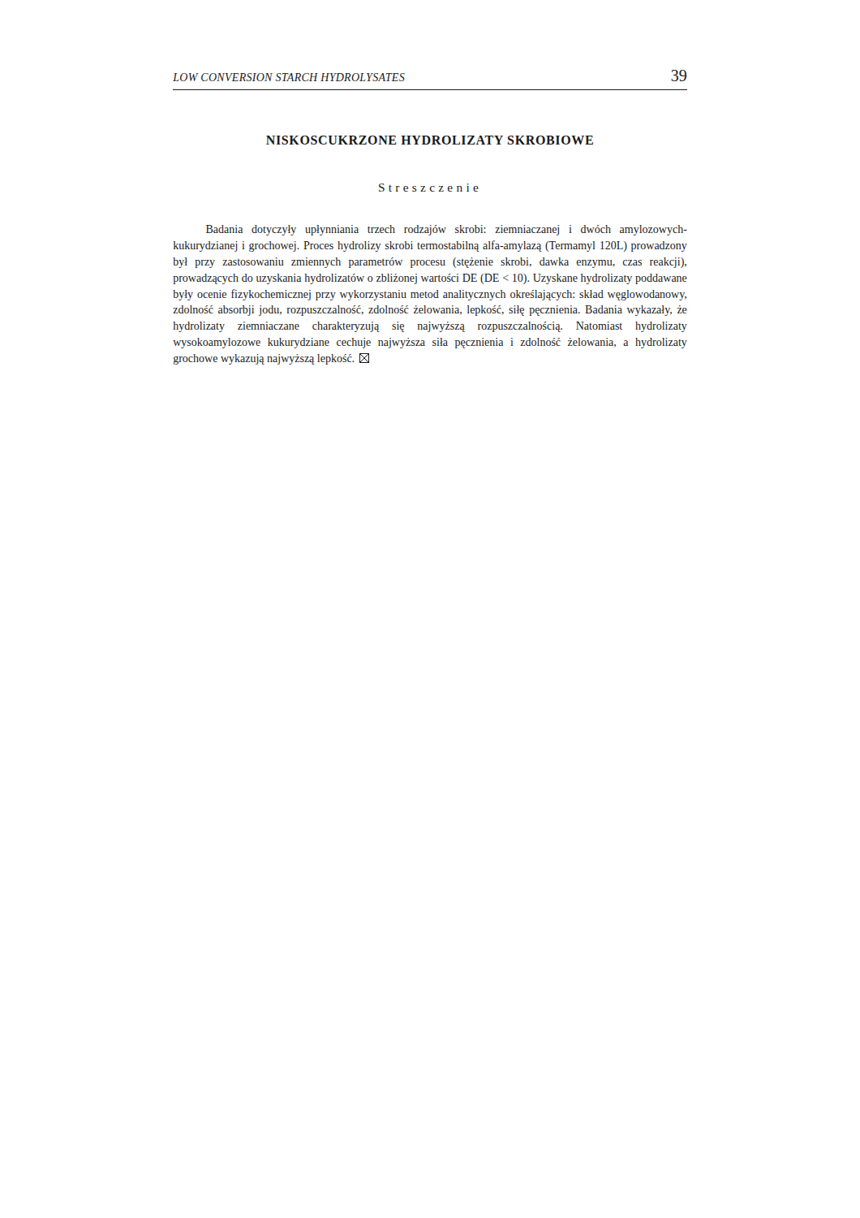LOW CONVERSION STARCH HYDROLYSATES 39
Niskoscukrzone hydrolizaty skrobiowe
Streszczenie
Badania dotyczyły upłynniania trzech rodzajów skrobi: ziemniaczanej i dwóch amylozowych- kukurydzianej i grochowej. Proces hydrolizy skrobi termostabilną alfa-amylazą (Termamyl 120L) prowadzony był przy zastosowaniu zmiennych parametrów procesu (stężenie skrobi, dawka enzymu, czas reakcji), prowadzących do uzyskania hydrolizatów o zbliżonej wartości DE (DE < 10). Uzyskane hydrolizaty poddawane były ocenie fizykochemicznej przy wykorzystaniu metod analitycznych określających: skład węglowodanowy, zdolność absorbji jodu, rozpuszczalność, zdolność żelowania, lepkość, siłę pęcznienia. Badania wykazały, że hydrolizaty ziemniaczane charakteryzują się najwyższą rozpuszczalnością. Natomiast hydrolizaty wysokoamylozowe kukurydziane cechuje najwyższa siła pęcznienia i zdolność żelowania, a hydrolizaty grochowe wykazują najwyższą lepkość.